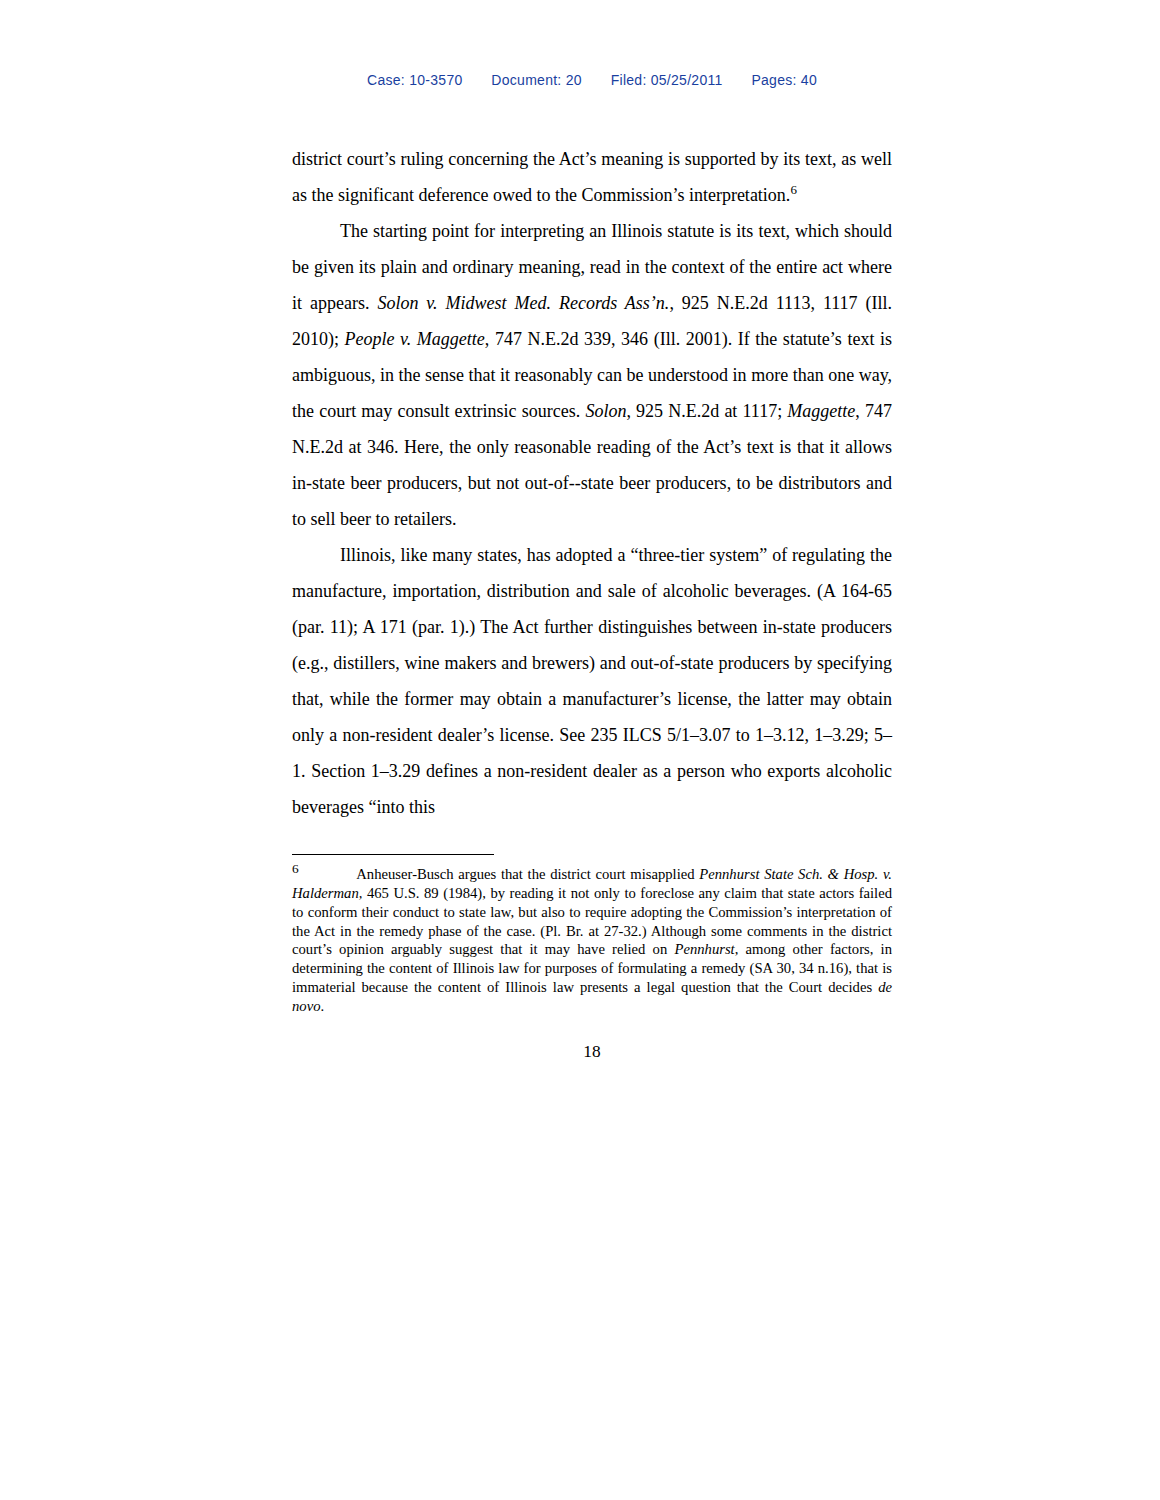Case: 10-3570 Document: 20 Filed: 05/25/2011 Pages: 40
district court’s ruling concerning the Act’s meaning is supported by its text, as well as the significant deference owed to the Commission’s interpretation.6
The starting point for interpreting an Illinois statute is its text, which should be given its plain and ordinary meaning, read in the context of the entire act where it appears. Solon v. Midwest Med. Records Ass’n., 925 N.E.2d 1113, 1117 (Ill. 2010); People v. Maggette, 747 N.E.2d 339, 346 (Ill. 2001). If the statute’s text is ambiguous, in the sense that it reasonably can be understood in more than one way, the court may consult extrinsic sources. Solon, 925 N.E.2d at 1117; Maggette, 747 N.E.2d at 346. Here, the only reasonable reading of the Act’s text is that it allows in-state beer producers, but not out-of--state beer producers, to be distributors and to sell beer to retailers.
Illinois, like many states, has adopted a “three-tier system” of regulating the manufacture, importation, distribution and sale of alcoholic beverages. (A 164-65 (par. 11); A 171 (par. 1).) The Act further distinguishes between in-state producers (e.g., distillers, wine makers and brewers) and out-of-state producers by specifying that, while the former may obtain a manufacturer’s license, the latter may obtain only a non-resident dealer’s license. See 235 ILCS 5/1–3.07 to 1–3.12, 1–3.29; 5–1. Section 1–3.29 defines a non-resident dealer as a person who exports alcoholic beverages “into this
6 Anheuser-Busch argues that the district court misapplied Pennhurst State Sch. & Hosp. v. Halderman, 465 U.S. 89 (1984), by reading it not only to foreclose any claim that state actors failed to conform their conduct to state law, but also to require adopting the Commission’s interpretation of the Act in the remedy phase of the case. (Pl. Br. at 27-32.) Although some comments in the district court’s opinion arguably suggest that it may have relied on Pennhurst, among other factors, in determining the content of Illinois law for purposes of formulating a remedy (SA 30, 34 n.16), that is immaterial because the content of Illinois law presents a legal question that the Court decides de novo.
18